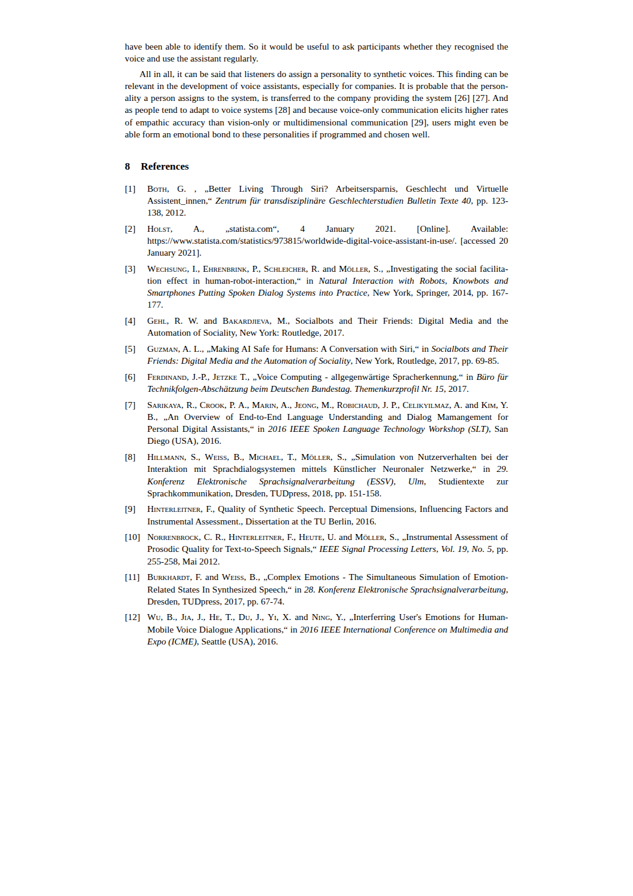have been able to identify them. So it would be useful to ask participants whether they recognised the voice and use the assistant regularly.
All in all, it can be said that listeners do assign a personality to synthetic voices. This finding can be relevant in the development of voice assistants, especially for companies. It is probable that the personality a person assigns to the system, is transferred to the company providing the system [26] [27]. And as people tend to adapt to voice systems [28] and because voice-only communication elicits higher rates of empathic accuracy than vision-only or multidimensional communication [29], users might even be able form an emotional bond to these personalities if programmed and chosen well.
8 References
[1] Both, G. , „Better Living Through Siri? Arbeitsersparnis, Geschlecht und Virtuelle Assistent_innen,“ Zentrum für transdisziplinäre Geschlechterstudien Bulletin Texte 40, pp. 123-138, 2012.
[2] Holst, A., „statista.com“, 4 January 2021. [Online]. Available: https://www.statista.com/statistics/973815/worldwide-digital-voice-assistant-in-use/. [accessed 20 January 2021].
[3] Wechsung, I., Ehrenbrink, P., Schleicher, R. and Möller, S., „Investigating the social facilitation effect in human-robot-interaction,“ in Natural Interaction with Robots, Knowbots and Smartphones Putting Spoken Dialog Systems into Practice, New York, Springer, 2014, pp. 167-177.
[4] Gehl, R. W. and Bakardjieva, M., Socialbots and Their Friends: Digital Media and the Automation of Sociality, New York: Routledge, 2017.
[5] Guzman, A. L., „Making AI Safe for Humans: A Conversation with Siri,“ in Socialbots and Their Friends: Digital Media and the Automation of Sociality, New York, Routledge, 2017, pp. 69-85.
[6] Ferdinand, J.-P., Jetzke T., „Voice Computing - allgegenwärtige Spracherkennung,“ in Büro für Technikfolgen-Abschätzung beim Deutschen Bundestag. Themenkurzprofil Nr. 15, 2017.
[7] Sarikaya, R., Crook, P. A., Marin, A., Jeong, M., Robichaud, J. P., Celikyilmaz, A. and Kim, Y. B., „An Overview of End-to-End Language Understanding and Dialog Mamangement for Personal Digital Assistants,“ in 2016 IEEE Spoken Language Technology Workshop (SLT), San Diego (USA), 2016.
[8] Hillmann, S., Weiss, B., Michael, T., Möller, S., „Simulation von Nutzerverhalten bei der Interaktion mit Sprachdialogsystemen mittels Künstlicher Neuronaler Netzwerke,“ in 29. Konferenz Elektronische Sprachsignalverarbeitung (ESSV), Ulm, Studientexte zur Sprachkommunikation, Dresden, TUDpress, 2018, pp. 151-158.
[9] Hinterleitner, F., Quality of Synthetic Speech. Perceptual Dimensions, Influencing Factors and Instrumental Assessment., Dissertation at the TU Berlin, 2016.
[10] Norrenbrock, C. R., Hinterleitner, F., Heute, U. and Möller, S., „Instrumental Assessment of Prosodic Quality for Text-to-Speech Signals,“ IEEE Signal Processing Letters, Vol. 19, No. 5, pp. 255-258, Mai 2012.
[11] Burkhardt, F. and Weiss, B., „Complex Emotions - The Simultaneous Simulation of Emotion-Related States In Synthesized Speech,“ in 28. Konferenz Elektronische Sprachsignalverarbeitung, Dresden, TUDpress, 2017, pp. 67-74.
[12] Wu, B., Jia, J., He, T., Du, J., Yi, X. and Ning, Y., „Interferring User's Emotions for Human-Mobile Voice Dialogue Applications,“ in 2016 IEEE International Conference on Multimedia and Expo (ICME), Seattle (USA), 2016.